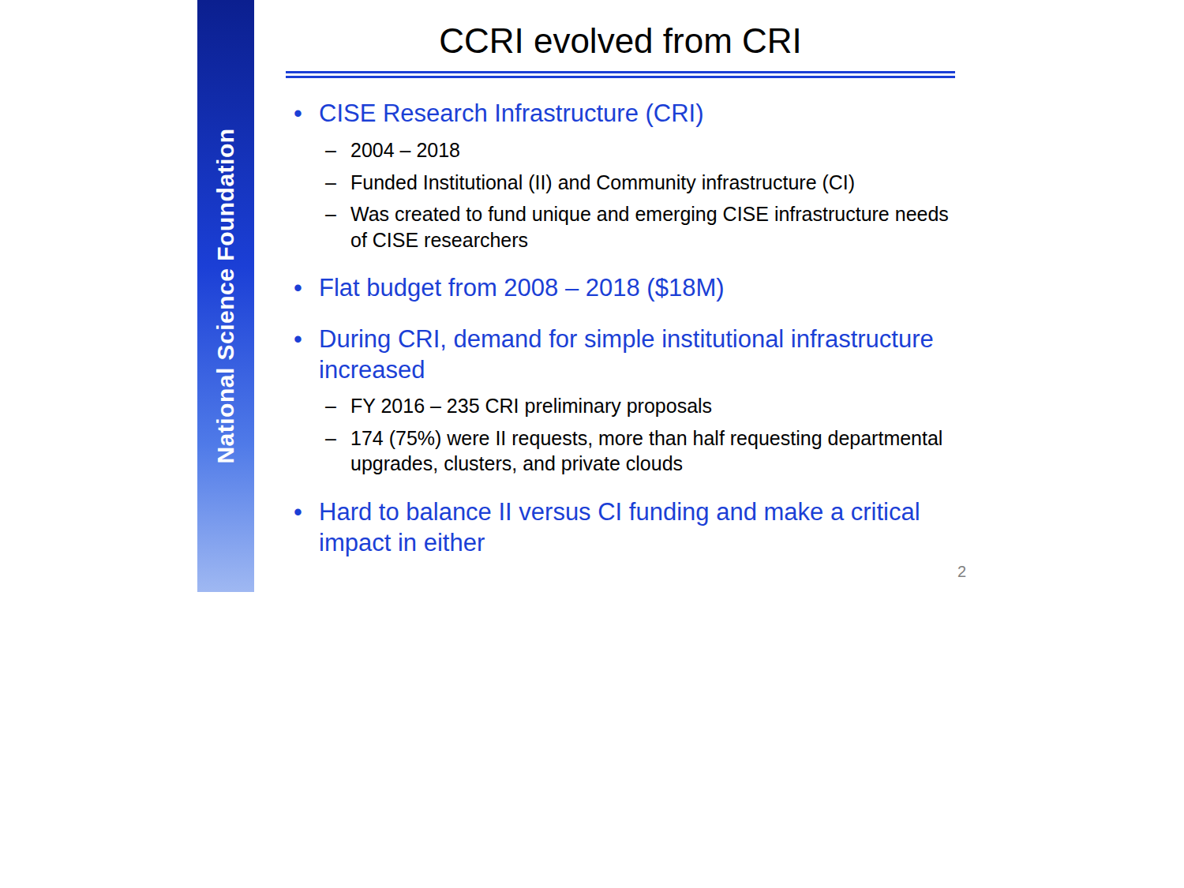National Science Foundation
CCRI evolved from CRI
CISE Research Infrastructure (CRI)
2004 – 2018
Funded Institutional (II) and Community infrastructure (CI)
Was created to fund unique and emerging CISE infrastructure needs of CISE researchers
Flat budget from 2008 – 2018 ($18M)
During CRI, demand for simple institutional infrastructure increased
FY 2016 – 235 CRI preliminary proposals
174 (75%) were II requests, more than half requesting departmental upgrades, clusters, and private clouds
Hard to balance II versus CI funding and make a critical impact in either
2